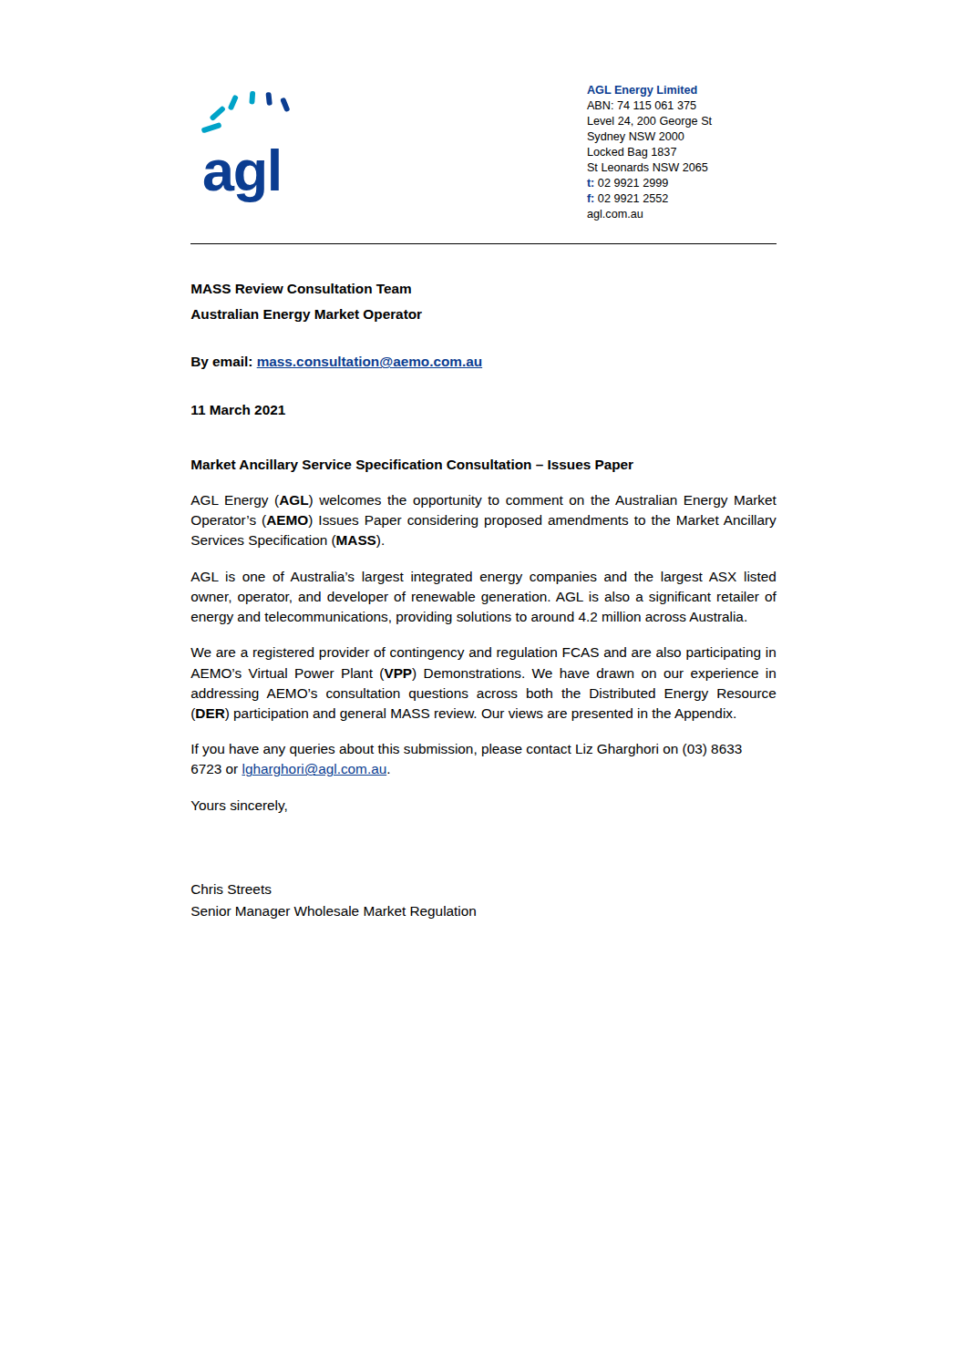agl
AGL Energy Limited
ABN: 74 115 061 375
Level 24, 200 George St
Sydney NSW 2000
Locked Bag 1837
St Leonards NSW 2065
t: 02 9921 2999
f: 02 9921 2552
agl.com.au
MASS Review Consultation Team
Australian Energy Market Operator
By email: mass.consultation@aemo.com.au
11 March 2021
Market Ancillary Service Specification Consultation – Issues Paper
AGL Energy (AGL) welcomes the opportunity to comment on the Australian Energy Market Operator’s (AEMO) Issues Paper considering proposed amendments to the Market Ancillary Services Specification (MASS).
AGL is one of Australia’s largest integrated energy companies and the largest ASX listed owner, operator, and developer of renewable generation. AGL is also a significant retailer of energy and telecommunications, providing solutions to around 4.2 million across Australia.
We are a registered provider of contingency and regulation FCAS and are also participating in AEMO’s Virtual Power Plant (VPP) Demonstrations. We have drawn on our experience in addressing AEMO’s consultation questions across both the Distributed Energy Resource (DER) participation and general MASS review. Our views are presented in the Appendix.
If you have any queries about this submission, please contact Liz Gharghori on (03) 8633 6723 or lgharghori@agl.com.au.
Yours sincerely,
Chris Streets
Senior Manager Wholesale Market Regulation